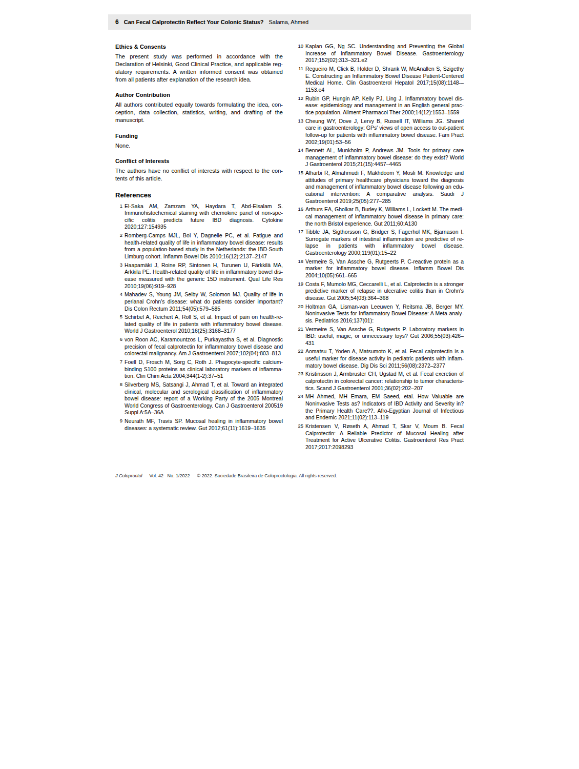6 Can Fecal Calprotectin Reflect Your Colonic Status? Salama, Ahmed
Ethics & Consents
The present study was performed in accordance with the Declaration of Helsinki, Good Clinical Practice, and applicable regulatory requirements. A written informed consent was obtained from all patients after explanation of the research idea.
Author Contribution
All authors contributed equally towards formulating the idea, conception, data collection, statistics, writing, and drafting of the manuscript.
Funding
None.
Conflict of Interests
The authors have no conflict of interests with respect to the contents of this article.
References
El-Saka AM, Zamzam YA, Haydara T, Abd-Elsalam S. Immunohistochemical staining with chemokine panel of non-specific colitis predicts future IBD diagnosis. Cytokine 2020;127:154935
Romberg-Camps MJL, Bol Y, Dagnelie PC, et al. Fatigue and health-related quality of life in inflammatory bowel disease: results from a population-based study in the Netherlands: the IBD-South Limburg cohort. Inflamm Bowel Dis 2010;16(12):2137–2147
Haapamäki J, Roine RP, Sintonen H, Turunen U, Färkkilä MA, Arkkila PE. Health-related quality of life in inflammatory bowel disease measured with the generic 15D instrument. Qual Life Res 2010;19(06):919–928
Mahadev S, Young JM, Selby W, Solomon MJ. Quality of life in perianal Crohn's disease: what do patients consider important? Dis Colon Rectum 2011;54(05):579–585
Schirbel A, Reichert A, Roll S, et al. Impact of pain on health-related quality of life in patients with inflammatory bowel disease. World J Gastroenterol 2010;16(25):3168–3177
von Roon AC, Karamountzos L, Purkayastha S, et al. Diagnostic precision of fecal calprotectin for inflammatory bowel disease and colorectal malignancy. Am J Gastroenterol 2007;102(04):803–813
Foell D, Frosch M, Sorg C, Roth J. Phagocyte-specific calcium-binding S100 proteins as clinical laboratory markers of inflammation. Clin Chim Acta 2004;344(1-2):37–51
Silverberg MS, Satsangi J, Ahmad T, et al. Toward an integrated clinical, molecular and serological classification of inflammatory bowel disease: report of a Working Party of the 2005 Montreal World Congress of Gastroenterology. Can J Gastroenterol 200519 Suppl A:5A–36A
Neurath MF, Travis SP. Mucosal healing in inflammatory bowel diseases: a systematic review. Gut 2012;61(11):1619–1635
Kaplan GG, Ng SC. Understanding and Preventing the Global Increase of Inflammatory Bowel Disease. Gastroenterology 2017;152(02):313–321.e2
Regueiro M, Click B, Holder D, Shrank W, McAnallen S, Szigethy E. Constructing an Inflammatory Bowel Disease Patient-Centered Medical Home. Clin Gastroenterol Hepatol 2017;15(08):1148-–1153.e4
Rubin GP, Hungin AP, Kelly PJ, Ling J. Inflammatory bowel disease: epidemiology and management in an English general practice population. Aliment Pharmacol Ther 2000;14(12):1553–1559
Cheung WY, Dove J, Lervy B, Russell IT, Williams JG. Shared care in gastroenterology: GPs' views of open access to out-patient follow-up for patients with inflammatory bowel disease. Fam Pract 2002;19(01):53–56
Bennett AL, Munkholm P, Andrews JM. Tools for primary care management of inflammatory bowel disease: do they exist? World J Gastroenterol 2015;21(15):4457–4465
Alharbi R, Almahmudi F, Makhdoom Y, Mosli M. Knowledge and attitudes of primary healthcare physicians toward the diagnosis and management of inflammatory bowel disease following an educational intervention: A comparative analysis. Saudi J Gastroenterol 2019;25(05):277–285
Arthurs EA, Gholkar B, Burley K, Williams L, Lockett M. The medical management of inflammatory bowel disease in primary care: the north Bristol experience. Gut 2011;60:A130
Tibble JA, Sigthorsson G, Bridger S, Fagerhol MK, Bjarnason I. Surrogate markers of intestinal inflammation are predictive of relapse in patients with inflammatory bowel disease. Gastroenterology 2000;119(01):15–22
Vermeire S, Van Assche G, Rutgeerts P. C-reactive protein as a marker for inflammatory bowel disease. Inflamm Bowel Dis 2004;10(05):661–665
Costa F, Mumolo MG, Ceccarelli L, et al. Calprotectin is a stronger predictive marker of relapse in ulcerative colitis than in Crohn's disease. Gut 2005;54(03):364–368
Holtman GA, Lisman-van Leeuwen Y, Reitsma JB, Berger MY. Noninvasive Tests for Inflammatory Bowel Disease: A Meta-analysis. Pediatrics 2016;137(01):
Vermeire S, Van Assche G, Rutgeerts P. Laboratory markers in IBD: useful, magic, or unnecessary toys? Gut 2006;55(03):426–431
Aomatsu T, Yoden A, Matsumoto K, et al. Fecal calprotectin is a useful marker for disease activity in pediatric patients with inflammatory bowel disease. Dig Dis Sci 2011;56(08):2372–2377
Kristinsson J, Armbruster CH, Ugstad M, et al. Fecal excretion of calprotectin in colorectal cancer: relationship to tumor characteristics. Scand J Gastroenterol 2001;36(02):202–207
MH Ahmed, MH Emara, EM Saeed, etal. How Valuable are Noninvasive Tests as? Indicators of IBD Activity and Severity in? the Primary Health Care??. Afro-Egyptian Journal of Infectious and Endemic 2021;11(02):113–119
Kristensen V, Røseth A, Ahmad T, Skar V, Moum B. Fecal Calprotectin: A Reliable Predictor of Mucosal Healing after Treatment for Active Ulcerative Colitis. Gastroenterol Res Pract 2017;2017:2098293
J Coloproctol Vol. 42 No. 1/2022 © 2022. Sociedade Brasileira de Coloproctologia. All rights reserved.